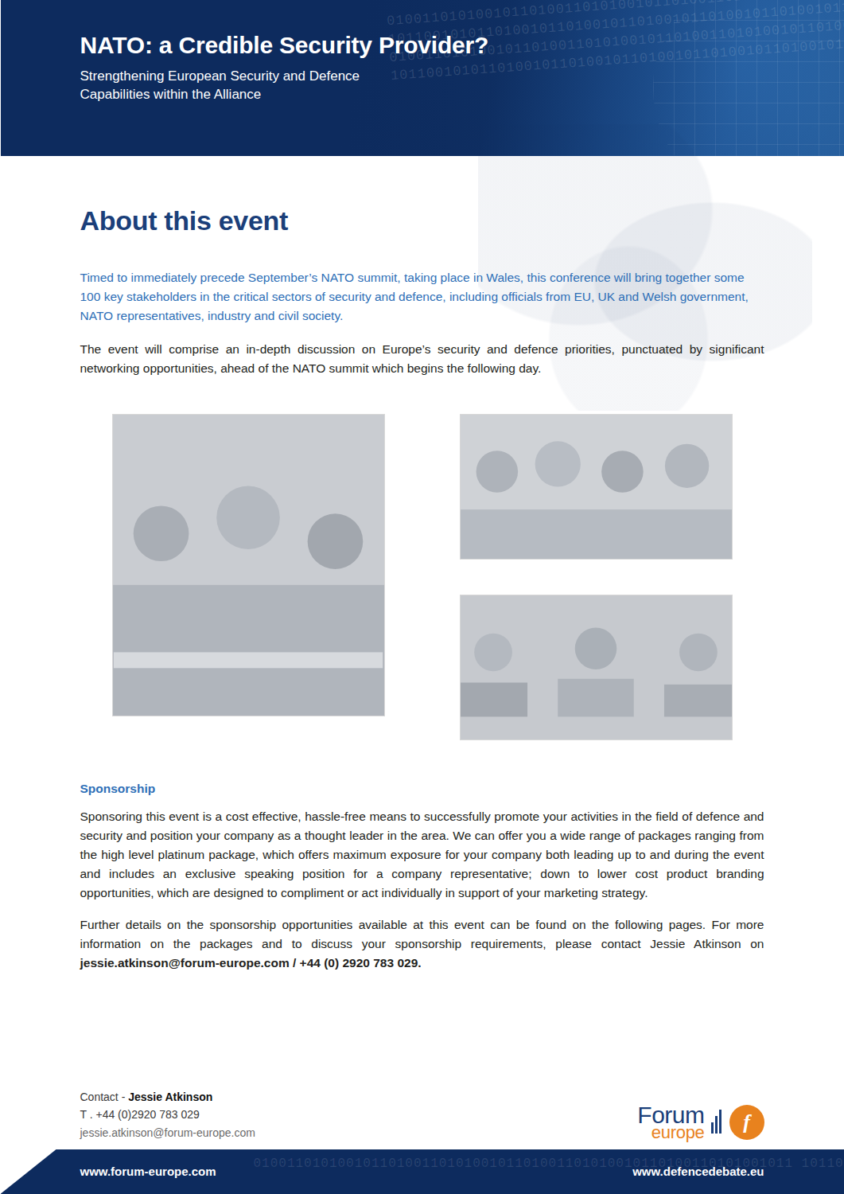NATO: a Credible Security Provider?
Strengthening European Security and Defence
Capabilities within the Alliance
About this event
Timed to immediately precede September’s NATO summit, taking place in Wales, this conference will bring together some 100 key stakeholders in the critical sectors of security and defence, including officials from EU, UK and Welsh government, NATO representatives, industry and civil society.
The event will comprise an in-depth discussion on Europe’s security and defence priorities, punctuated by significant networking opportunities, ahead of the NATO summit which begins the following day.
Sponsorship
Sponsoring this event is a cost effective, hassle-free means to successfully promote your activities in the field of defence and security and position your company as a thought leader in the area. We can offer you a wide range of packages ranging from the high level platinum package, which offers maximum exposure for your company both leading up to and during the event and includes an exclusive speaking position for a company representative; down to lower cost product branding opportunities, which are designed to compliment or act individually in support of your marketing strategy.
Further details on the sponsorship opportunities available at this event can be found on the following pages. For more information on the packages and to discuss your sponsorship requirements, please contact Jessie Atkinson on jessie.atkinson@forum-europe.com / +44 (0) 2920 783 029.
Contact - Jessie Atkinson
T . +44 (0)2920 783 029
jessie.atkinson@forum-europe.com
Forum europe
f
www.forum-europe.com www.defencedebate.eu